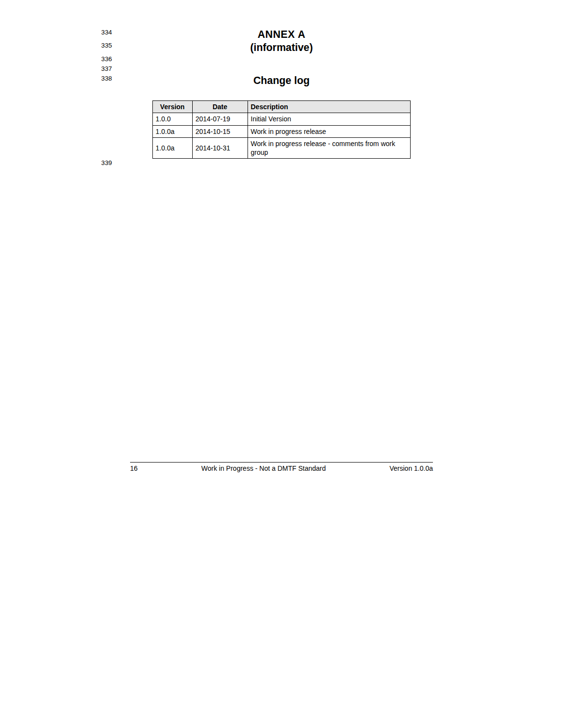334
ANNEX A
335
(informative)
336
337
338
Change log
| Version | Date | Description |
| --- | --- | --- |
| 1.0.0 | 2014-07-19 | Initial Version |
| 1.0.0a | 2014-10-15 | Work in progress release |
| 1.0.0a | 2014-10-31 | Work in progress release - comments from work group |
339
16 Version 1.0.0a
Work in Progress - Not a DMTF Standard